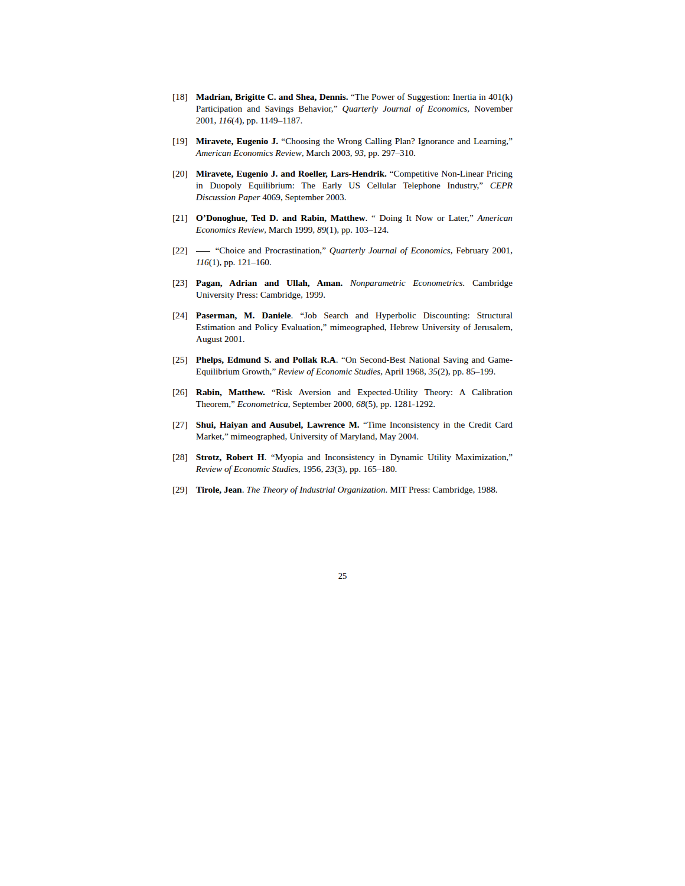[18] Madrian, Brigitte C. and Shea, Dennis. “The Power of Suggestion: Inertia in 401(k) Participation and Savings Behavior,” Quarterly Journal of Economics, November 2001, 116(4), pp. 1149–1187.
[19] Miravete, Eugenio J. “Choosing the Wrong Calling Plan? Ignorance and Learning,” American Economics Review, March 2003, 93, pp. 297–310.
[20] Miravete, Eugenio J. and Roeller, Lars-Hendrik. “Competitive Non-Linear Pricing in Duopoly Equilibrium: The Early US Cellular Telephone Industry,” CEPR Discussion Paper 4069, September 2003.
[21] O’Donoghue, Ted D. and Rabin, Matthew. “ Doing It Now or Later,” American Economics Review, March 1999, 89(1), pp. 103–124.
[22] “Choice and Procrastination,” Quarterly Journal of Economics, February 2001, 116(1), pp. 121–160.
[23] Pagan, Adrian and Ullah, Aman. Nonparametric Econometrics. Cambridge University Press: Cambridge, 1999.
[24] Paserman, M. Daniele. “Job Search and Hyperbolic Discounting: Structural Estimation and Policy Evaluation,” mimeographed, Hebrew University of Jerusalem, August 2001.
[25] Phelps, Edmund S. and Pollak R.A. “On Second-Best National Saving and Game-Equilibrium Growth,” Review of Economic Studies, April 1968, 35(2), pp. 85–199.
[26] Rabin, Matthew. “Risk Aversion and Expected-Utility Theory: A Calibration Theorem,” Econometrica, September 2000, 68(5), pp. 1281-1292.
[27] Shui, Haiyan and Ausubel, Lawrence M. “Time Inconsistency in the Credit Card Market,” mimeographed, University of Maryland, May 2004.
[28] Strotz, Robert H. “Myopia and Inconsistency in Dynamic Utility Maximization,” Review of Economic Studies, 1956, 23(3), pp. 165–180.
[29] Tirole, Jean. The Theory of Industrial Organization. MIT Press: Cambridge, 1988.
25